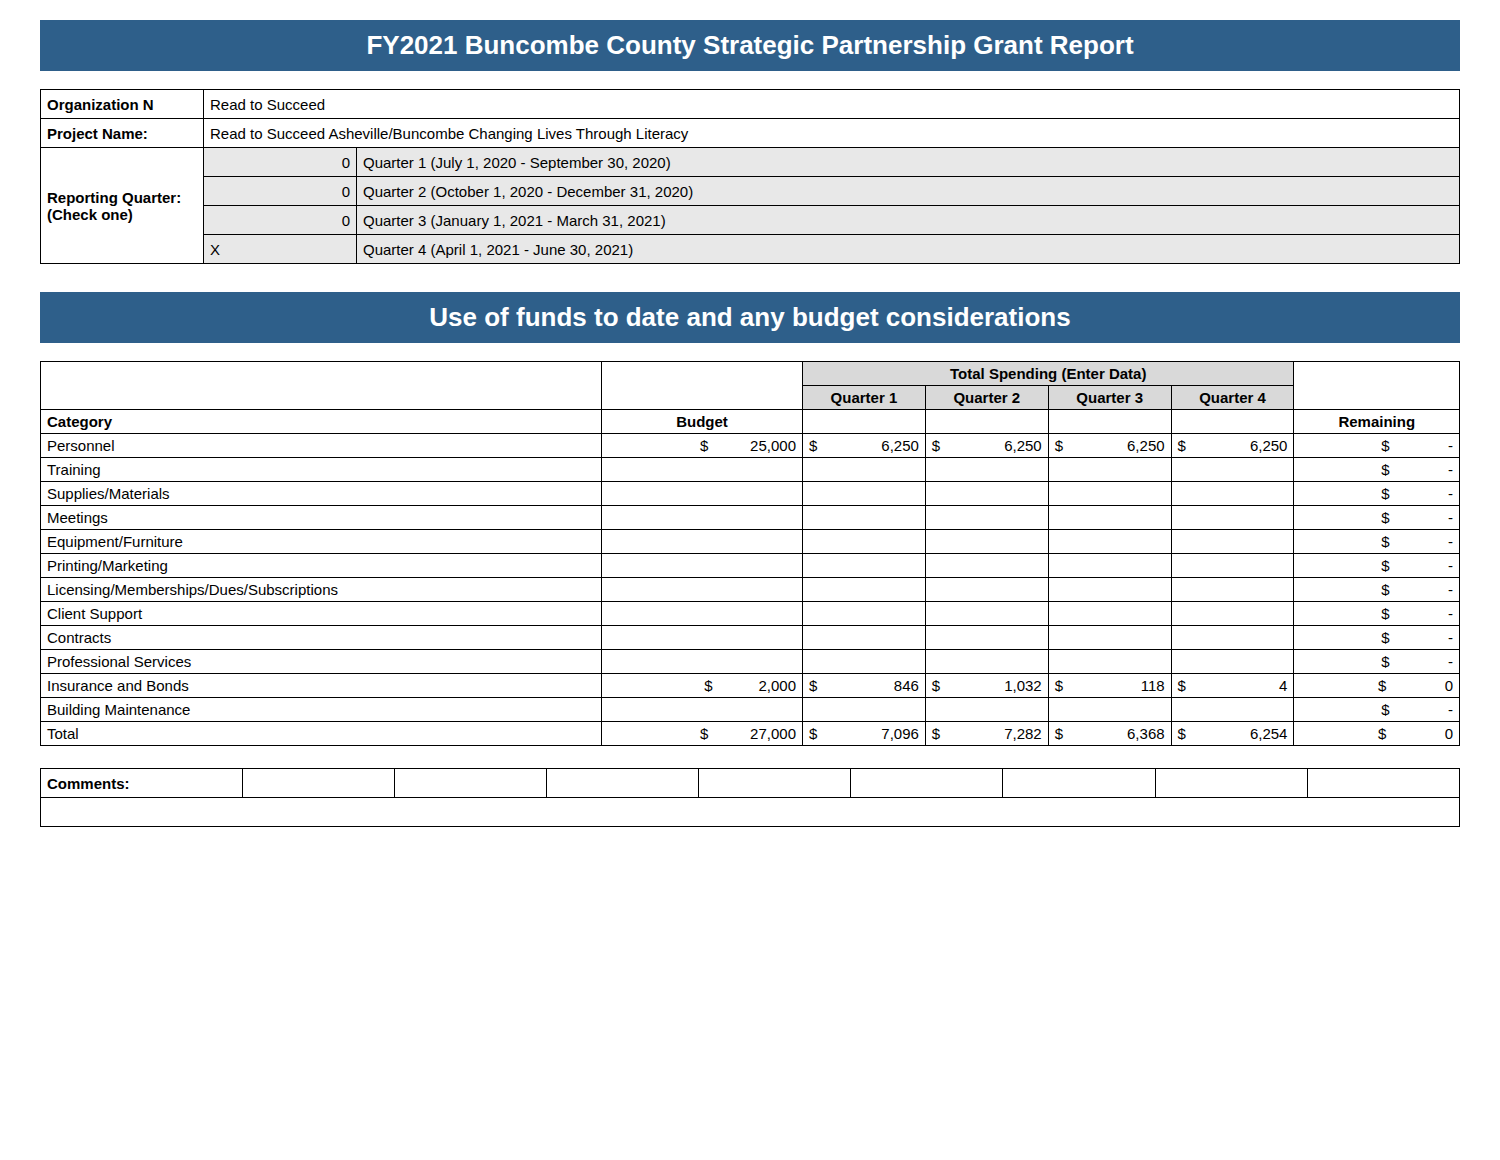FY2021 Buncombe County Strategic Partnership Grant Report
| Organization N | Read to Succeed |
| Project Name: | Read to Succeed Asheville/Buncombe Changing Lives Through Literacy |
| Reporting Quarter: (Check one) | 0 | Quarter 1 (July 1, 2020 - September 30, 2020) |
| 0 | Quarter 2 (October 1, 2020 - December 31, 2020) |
| 0 | Quarter 3 (January 1, 2021 - March 31, 2021) |
| X | Quarter 4 (April 1, 2021 - June 30, 2021) |
Use of funds to date and any budget considerations
| | | Total Spending (Enter Data) | |
| Quarter 1 | Quarter 2 | Quarter 3 | Quarter 4 |
| Category | Budget | | | | | Remaining |
| Personnel | $ 25,000 | $ | 6,250 | $ | 6,250 | $ | 6,250 | $ | 6,250 | $ - |
| Training | | | | | | | | | | $ - |
| Supplies/Materials | | | | | | | | | | $ - |
| Meetings | | | | | | | | | | $ - |
| Equipment/Furniture | | | | | | | | | | $ - |
| Printing/Marketing | | | | | | | | | | $ - |
| Licensing/Memberships/Dues/Subscriptions | | | | | | | | | | $ - |
| Client Support | | | | | | | | | | $ - |
| Contracts | | | | | | | | | | $ - |
| Professional Services | | | | | | | | | | $ - |
| Insurance and Bonds | $ 2,000 | $ | 846 | $ | 1,032 | $ | 118 | $ | 4 | $ 0 |
| Building Maintenance | | | | | | | | | | $ - |
| Total | $ 27,000 | $ | 7,096 | $ | 7,282 | $ | 6,368 | $ | 6,254 | $ 0 |
| Comments: | | | | | | | | |